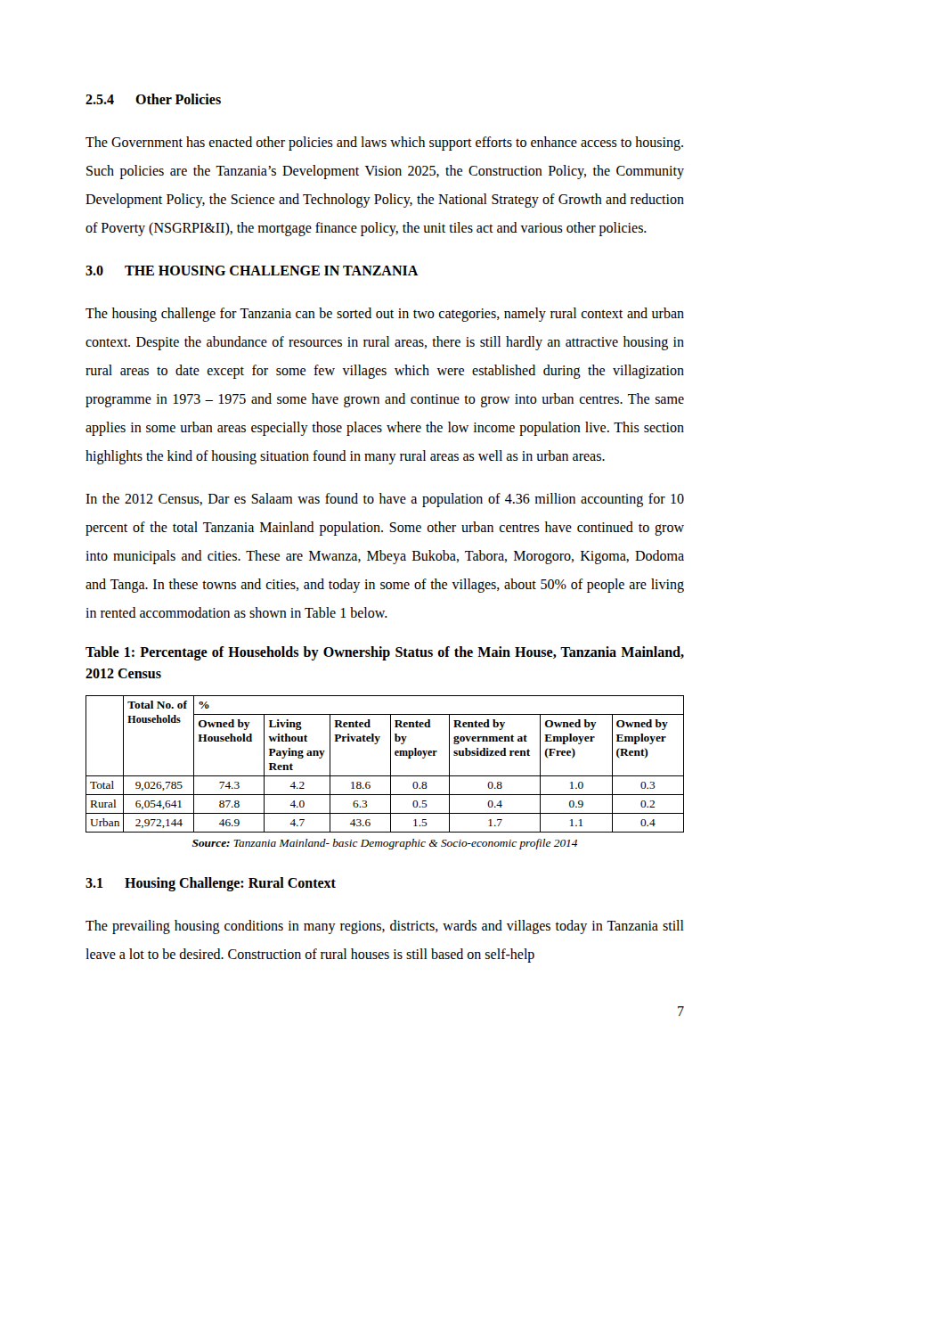2.5.4 Other Policies
The Government has enacted other policies and laws which support efforts to enhance access to housing. Such policies are the Tanzania’s Development Vision 2025, the Construction Policy, the Community Development Policy, the Science and Technology Policy, the National Strategy of Growth and reduction of Poverty (NSGRPI&II), the mortgage finance policy, the unit tiles act and various other policies.
3.0 THE HOUSING CHALLENGE IN TANZANIA
The housing challenge for Tanzania can be sorted out in two categories, namely rural context and urban context. Despite the abundance of resources in rural areas, there is still hardly an attractive housing in rural areas to date except for some few villages which were established during the villagization programme in 1973 – 1975 and some have grown and continue to grow into urban centres. The same applies in some urban areas especially those places where the low income population live. This section highlights the kind of housing situation found in many rural areas as well as in urban areas.
In the 2012 Census, Dar es Salaam was found to have a population of 4.36 million accounting for 10 percent of the total Tanzania Mainland population. Some other urban centres have continued to grow into municipals and cities. These are Mwanza, Mbeya Bukoba, Tabora, Morogoro, Kigoma, Dodoma and Tanga. In these towns and cities, and today in some of the villages, about 50% of people are living in rented accommodation as shown in Table 1 below.
Table 1: Percentage of Households by Ownership Status of the Main House, Tanzania Mainland, 2012 Census
| | Total No. of Households | % |
| --- | --- | --- |
| Owned by Household | Living without Paying any Rent | Rented Privately | Rented by employer | Rented by government at subsidized rent | Owned by Employer (Free) | Owned by Employer (Rent) |
| Total | 9,026,785 | 74.3 | 4.2 | 18.6 | 0.8 | 0.8 | 1.0 | 0.3 |
| Rural | 6,054,641 | 87.8 | 4.0 | 6.3 | 0.5 | 0.4 | 0.9 | 0.2 |
| Urban | 2,972,144 | 46.9 | 4.7 | 43.6 | 1.5 | 1.7 | 1.1 | 0.4 |
Source: Tanzania Mainland- basic Demographic & Socio-economic profile 2014
3.1 Housing Challenge: Rural Context
The prevailing housing conditions in many regions, districts, wards and villages today in Tanzania still leave a lot to be desired. Construction of rural houses is still based on self-help
7